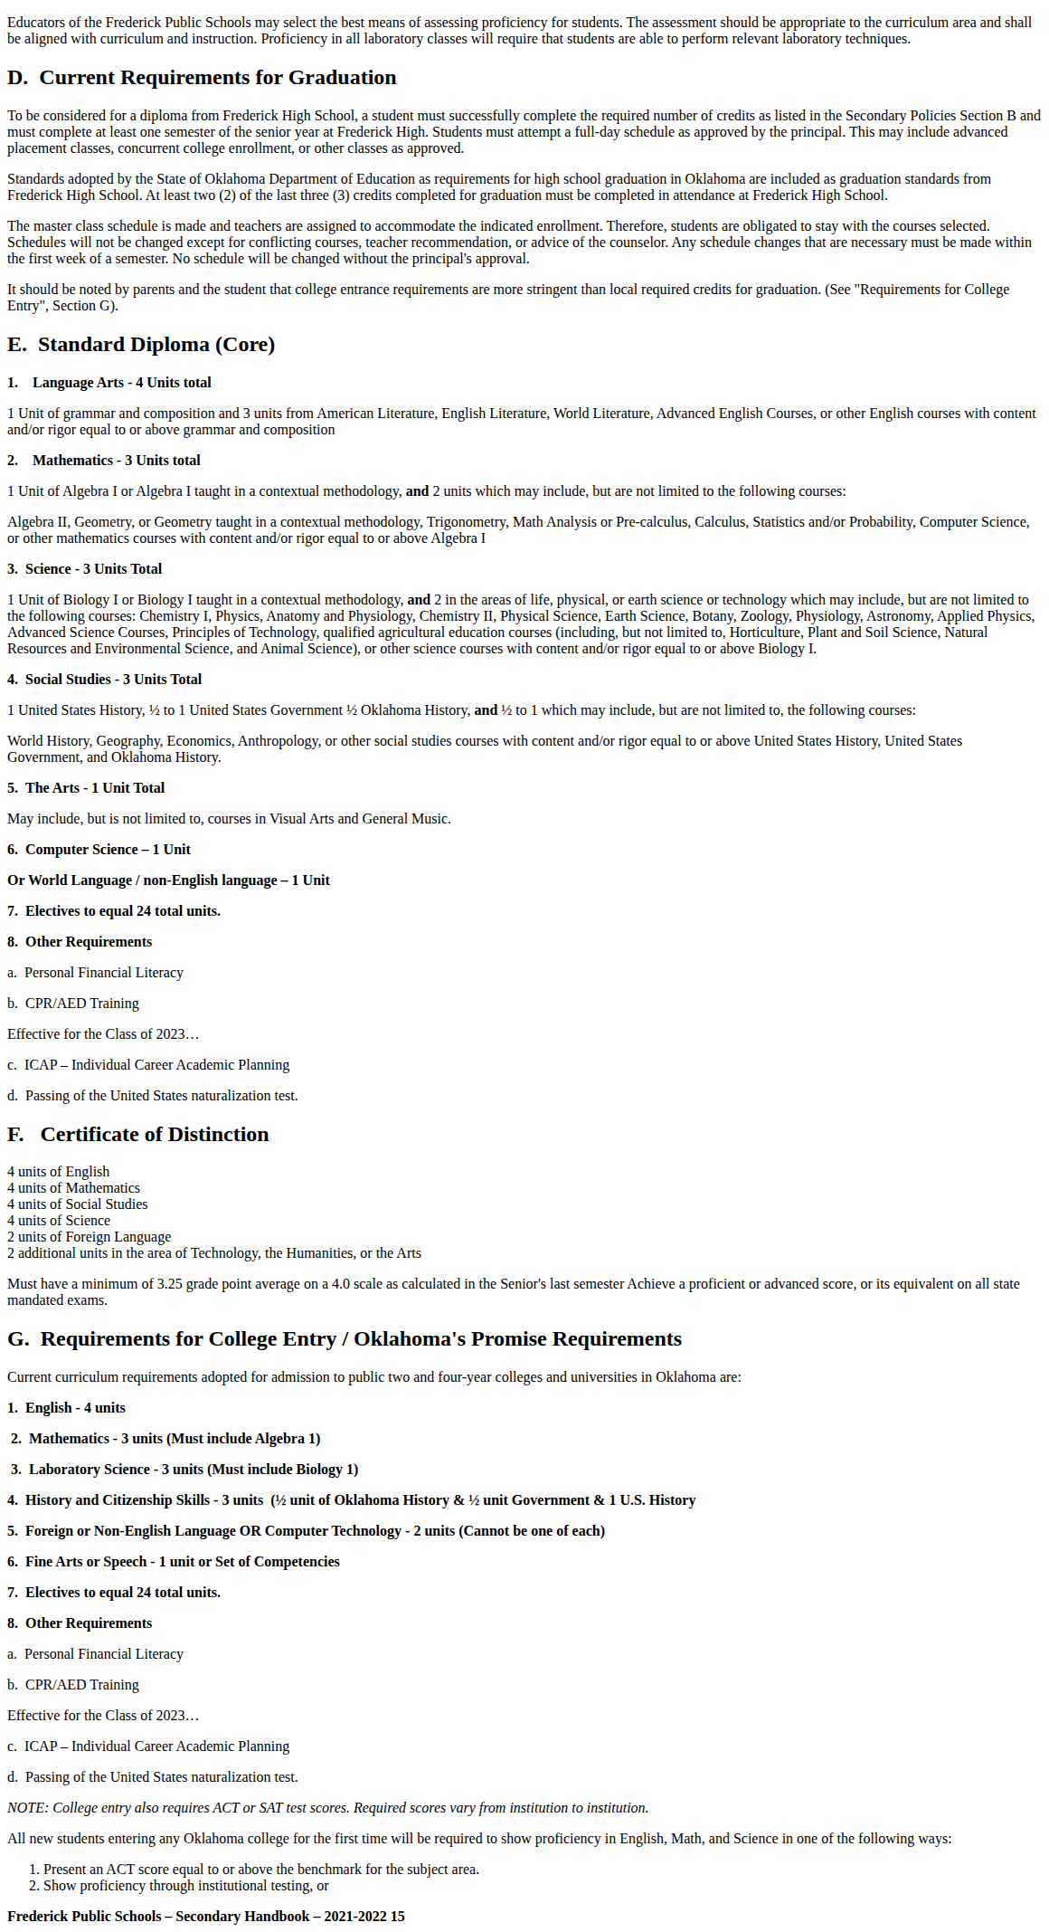Educators of the Frederick Public Schools may select the best means of assessing proficiency for students. The assessment should be appropriate to the curriculum area and shall be aligned with curriculum and instruction. Proficiency in all laboratory classes will require that students are able to perform relevant laboratory techniques.
D. Current Requirements for Graduation
To be considered for a diploma from Frederick High School, a student must successfully complete the required number of credits as listed in the Secondary Policies Section B and must complete at least one semester of the senior year at Frederick High. Students must attempt a full-day schedule as approved by the principal. This may include advanced placement classes, concurrent college enrollment, or other classes as approved.
Standards adopted by the State of Oklahoma Department of Education as requirements for high school graduation in Oklahoma are included as graduation standards from Frederick High School. At least two (2) of the last three (3) credits completed for graduation must be completed in attendance at Frederick High School.
The master class schedule is made and teachers are assigned to accommodate the indicated enrollment. Therefore, students are obligated to stay with the courses selected. Schedules will not be changed except for conflicting courses, teacher recommendation, or advice of the counselor. Any schedule changes that are necessary must be made within the first week of a semester. No schedule will be changed without the principal's approval.
It should be noted by parents and the student that college entrance requirements are more stringent than local required credits for graduation. (See "Requirements for College Entry", Section G).
E. Standard Diploma (Core)
1. Language Arts - 4 Units total
1 Unit of grammar and composition and 3 units from American Literature, English Literature, World Literature, Advanced English Courses, or other English courses with content and/or rigor equal to or above grammar and composition
2. Mathematics - 3 Units total
1 Unit of Algebra I or Algebra I taught in a contextual methodology, and 2 units which may include, but are not limited to the following courses:
Algebra II, Geometry, or Geometry taught in a contextual methodology, Trigonometry, Math Analysis or Pre-calculus, Calculus, Statistics and/or Probability, Computer Science, or other mathematics courses with content and/or rigor equal to or above Algebra I
3. Science - 3 Units Total
1 Unit of Biology I or Biology I taught in a contextual methodology, and 2 in the areas of life, physical, or earth science or technology which may include, but are not limited to the following courses: Chemistry I, Physics, Anatomy and Physiology, Chemistry II, Physical Science, Earth Science, Botany, Zoology, Physiology, Astronomy, Applied Physics, Advanced Science Courses, Principles of Technology, qualified agricultural education courses (including, but not limited to, Horticulture, Plant and Soil Science, Natural Resources and Environmental Science, and Animal Science), or other science courses with content and/or rigor equal to or above Biology I.
4. Social Studies - 3 Units Total
1 United States History, ½ to 1 United States Government ½ Oklahoma History, and ½ to 1 which may include, but are not limited to, the following courses:
World History, Geography, Economics, Anthropology, or other social studies courses with content and/or rigor equal to or above United States History, United States Government, and Oklahoma History.
5. The Arts - 1 Unit Total
May include, but is not limited to, courses in Visual Arts and General Music.
6. Computer Science – 1 Unit
Or World Language / non-English language – 1 Unit
7. Electives to equal 24 total units.
8. Other Requirements
a. Personal Financial Literacy
b. CPR/AED Training
Effective for the Class of 2023…
c. ICAP – Individual Career Academic Planning
d. Passing of the United States naturalization test.
F. Certificate of Distinction
4 units of English
4 units of Mathematics
4 units of Social Studies
4 units of Science
2 units of Foreign Language
2 additional units in the area of Technology, the Humanities, or the Arts
Must have a minimum of 3.25 grade point average on a 4.0 scale as calculated in the Senior's last semester Achieve a proficient or advanced score, or its equivalent on all state mandated exams.
G. Requirements for College Entry / Oklahoma's Promise Requirements
Current curriculum requirements adopted for admission to public two and four-year colleges and universities in Oklahoma are:
1. English - 4 units
2. Mathematics - 3 units (Must include Algebra 1)
3. Laboratory Science - 3 units (Must include Biology 1)
4. History and Citizenship Skills - 3 units (½ unit of Oklahoma History & ½ unit Government & 1 U.S. History
5. Foreign or Non-English Language OR Computer Technology - 2 units (Cannot be one of each)
6. Fine Arts or Speech - 1 unit or Set of Competencies
7. Electives to equal 24 total units.
8. Other Requirements
a. Personal Financial Literacy
b. CPR/AED Training
Effective for the Class of 2023…
c. ICAP – Individual Career Academic Planning
d. Passing of the United States naturalization test.
NOTE: College entry also requires ACT or SAT test scores. Required scores vary from institution to institution.
All new students entering any Oklahoma college for the first time will be required to show proficiency in English, Math, and Science in one of the following ways:
Present an ACT score equal to or above the benchmark for the subject area.
Show proficiency through institutional testing, or
Frederick Public Schools – Secondary Handbook – 2021-2022 15